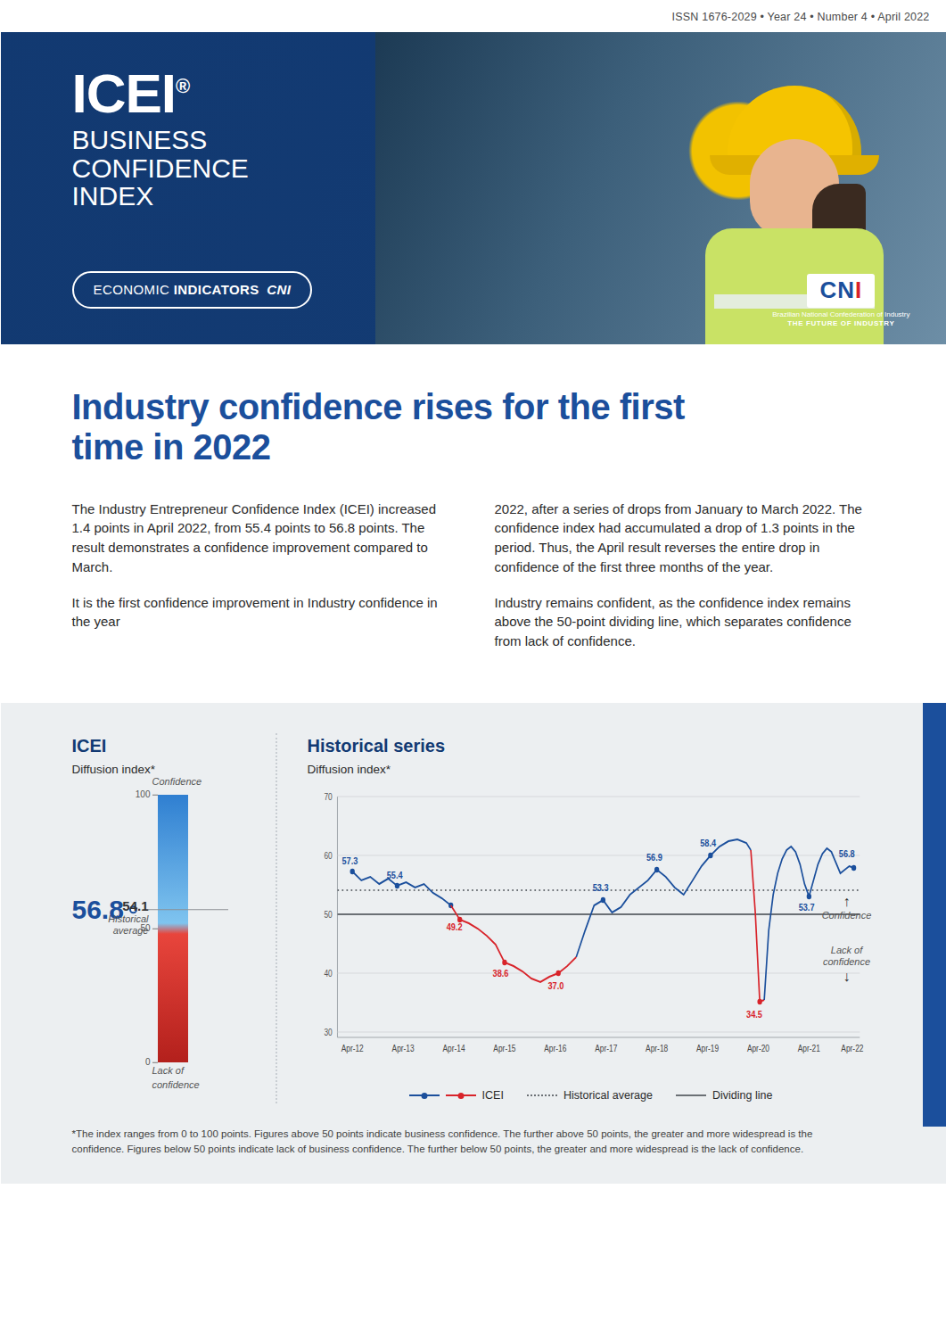ISSN 1676-2029 • Year 24 • Number 4 • April 2022
ICEI® BUSINESS
CONFIDENCE
INDEX
ECONOMIC INDICATORS CNI
CNI
Brazilian National Confederation of Industry
THE FUTURE OF INDUSTRY
Industry confidence rises for the first
time in 2022
The Industry Entrepreneur Confidence Index (ICEI) increased 1.4 points in April 2022, from 55.4 points to 56.8 points. The result demonstrates a confidence improvement compared to March.
It is the first confidence improvement in Industry confidence in the year
2022, after a series of drops from January to March 2022. The confidence index had accumulated a drop of 1.3 points in the period. Thus, the April result reverses the entire drop in confidence of the first three months of the year.
Industry remains confident, as the confidence index remains above the 50-point dividing line, which separates confidence from lack of confidence.
ICEI
Diffusion index*
100 50 0
Confidence
Lack of
confidence
56.8
54.1 Historical
average
Historical series
Diffusion index*
70 60 50 40 30 Apr-12 Apr-13 Apr-14 Apr-15 Apr-16 Apr-17 Apr-18 Apr-19 Apr-20 Apr-21 Apr-22 57.3 55.4 49.2 38.6 37.0 53.3 56.9 58.4 34.5 53.7 56.8
↑ Confidence
Lack of
confidence ↓
ICEI
Historical average
Dividing line
*The index ranges from 0 to 100 points. Figures above 50 points indicate business confidence. The further above 50 points, the greater and more widespread is the confidence. Figures below 50 points indicate lack of business confidence. The further below 50 points, the greater and more widespread is the lack of confidence.